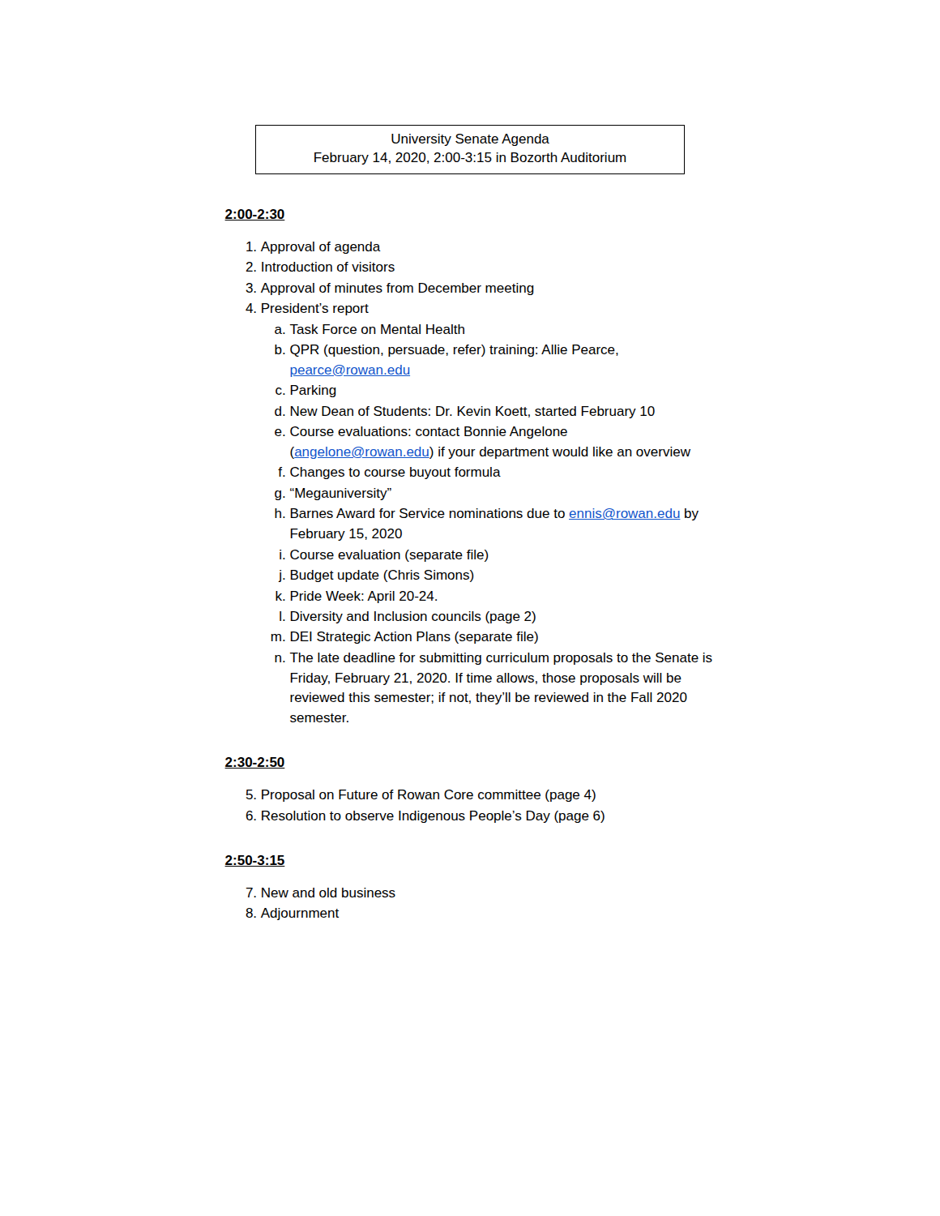University Senate Agenda
February 14, 2020, 2:00-3:15 in Bozorth Auditorium
2:00-2:30
Approval of agenda
Introduction of visitors
Approval of minutes from December meeting
President’s report
Task Force on Mental Health
QPR (question, persuade, refer) training: Allie Pearce, pearce@rowan.edu
Parking
New Dean of Students: Dr. Kevin Koett, started February 10
Course evaluations: contact Bonnie Angelone (angelone@rowan.edu) if your department would like an overview
Changes to course buyout formula
“Megauniversity”
Barnes Award for Service nominations due to ennis@rowan.edu by February 15, 2020
Course evaluation (separate file)
Budget update (Chris Simons)
Pride Week: April 20-24.
Diversity and Inclusion councils (page 2)
DEI Strategic Action Plans (separate file)
The late deadline for submitting curriculum proposals to the Senate is Friday, February 21, 2020. If time allows, those proposals will be reviewed this semester; if not, they’ll be reviewed in the Fall 2020 semester.
2:30-2:50
Proposal on Future of Rowan Core committee (page 4)
Resolution to observe Indigenous People’s Day (page 6)
2:50-3:15
New and old business
Adjournment